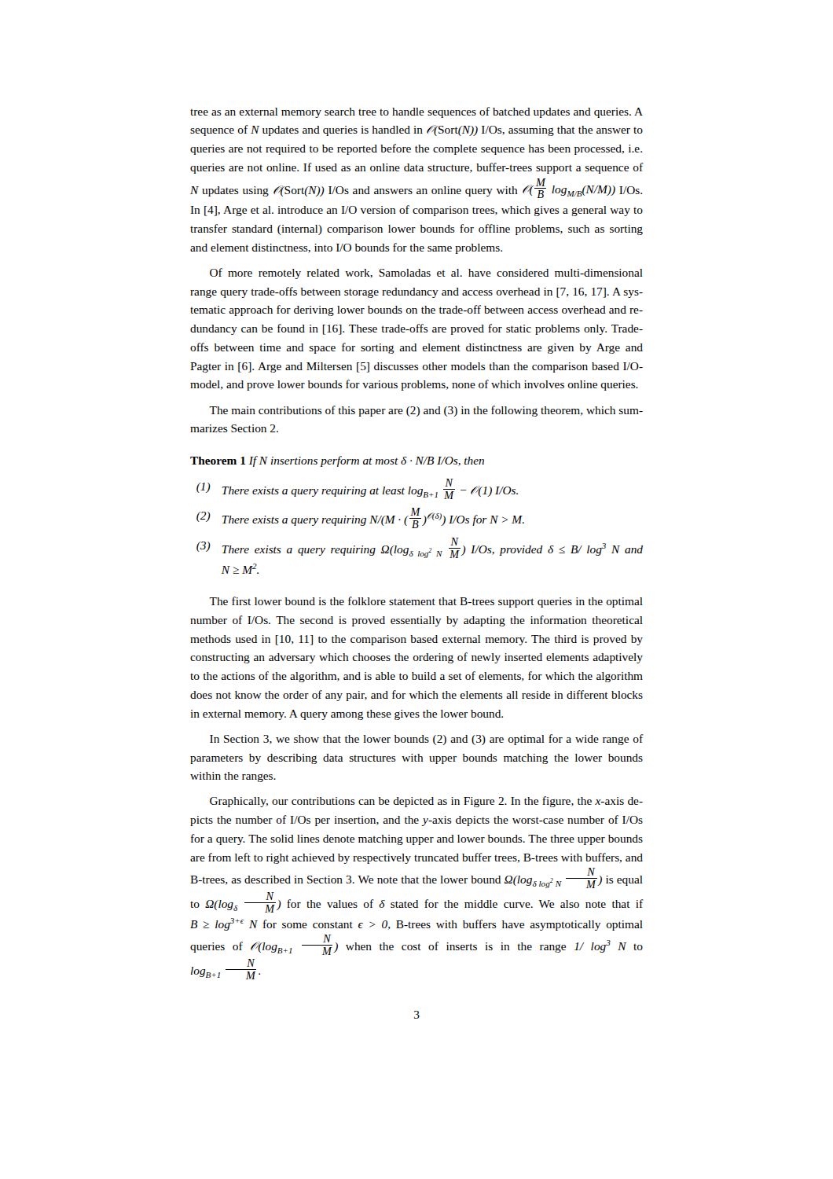tree as an external memory search tree to handle sequences of batched updates and queries. A sequence of N updates and queries is handled in 𝒪(Sort(N)) I/Os, assuming that the answer to queries are not required to be reported before the complete sequence has been processed, i.e. queries are not online. If used as an online data structure, buffer-trees support a sequence of N updates using 𝒪(Sort(N)) I/Os and answers an online query with 𝒪(MB logM/B(N/M)) I/Os. In [4], Arge et al. introduce an I/O version of comparison trees, which gives a general way to transfer standard (internal) comparison lower bounds for offline problems, such as sorting and element distinctness, into I/O bounds for the same problems.
Of more remotely related work, Samoladas et al. have considered multi-dimensional range query trade-offs between storage redundancy and access overhead in [7, 16, 17]. A systematic approach for deriving lower bounds on the trade-off between access overhead and redundancy can be found in [16]. These trade-offs are proved for static problems only. Trade-offs between time and space for sorting and element distinctness are given by Arge and Pagter in [6]. Arge and Miltersen [5] discusses other models than the comparison based I/O-model, and prove lower bounds for various problems, none of which involves online queries.
The main contributions of this paper are (2) and (3) in the following theorem, which summarizes Section 2.
Theorem 1 If N insertions perform at most δ · N/B I/Os, then
(1) There exists a query requiring at least logB+1 NM − 𝒪(1) I/Os.
(2) There exists a query requiring N/(M · (MB)𝒪(δ)) I/Os for N > M.
(3) There exists a query requiring Ω(logδ log2 N NM) I/Os, provided δ ≤ B/ log3 N and N ≥ M2.
The first lower bound is the folklore statement that B-trees support queries in the optimal number of I/Os. The second is proved essentially by adapting the information theoretical methods used in [10, 11] to the comparison based external memory. The third is proved by constructing an adversary which chooses the ordering of newly inserted elements adaptively to the actions of the algorithm, and is able to build a set of elements, for which the algorithm does not know the order of any pair, and for which the elements all reside in different blocks in external memory. A query among these gives the lower bound.
In Section 3, we show that the lower bounds (2) and (3) are optimal for a wide range of parameters by describing data structures with upper bounds matching the lower bounds within the ranges.
Graphically, our contributions can be depicted as in Figure 2. In the figure, the x-axis depicts the number of I/Os per insertion, and the y-axis depicts the worst-case number of I/Os for a query. The solid lines denote matching upper and lower bounds. The three upper bounds are from left to right achieved by respectively truncated buffer trees, B-trees with buffers, and B-trees, as described in Section 3. We note that the lower bound Ω(logδ log2 N NM) is equal to Ω(logδ NM) for the values of δ stated for the middle curve. We also note that if B ≥ log3+ϵ N for some constant ϵ > 0, B-trees with buffers have asymptotically optimal queries of 𝒪(logB+1 NM) when the cost of inserts is in the range 1/ log3 N to logB+1 NM.
3